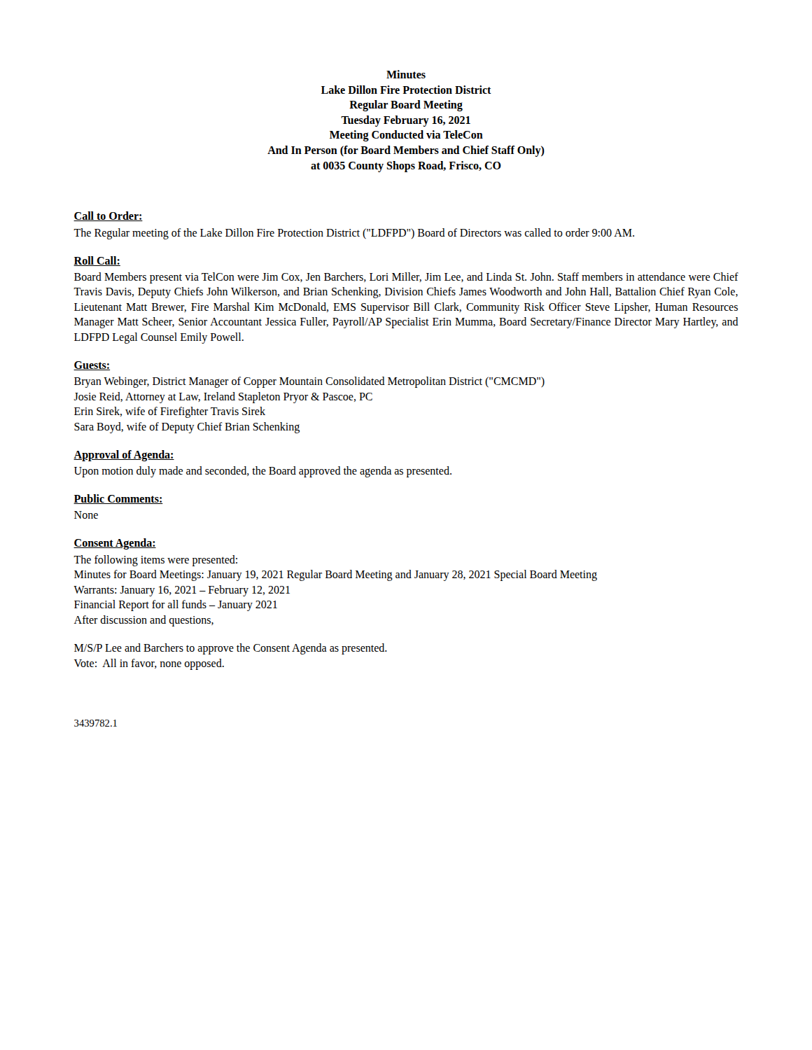Minutes
Lake Dillon Fire Protection District
Regular Board Meeting
Tuesday February 16, 2021
Meeting Conducted via TeleCon
And In Person (for Board Members and Chief Staff Only)
at 0035 County Shops Road, Frisco, CO
Call to Order:
The Regular meeting of the Lake Dillon Fire Protection District ("LDFPD") Board of Directors was called to order 9:00 AM.
Roll Call:
Board Members present via TelCon were Jim Cox, Jen Barchers, Lori Miller, Jim Lee, and Linda St. John. Staff members in attendance were Chief Travis Davis, Deputy Chiefs John Wilkerson, and Brian Schenking, Division Chiefs James Woodworth and John Hall, Battalion Chief Ryan Cole, Lieutenant Matt Brewer, Fire Marshal Kim McDonald, EMS Supervisor Bill Clark, Community Risk Officer Steve Lipsher, Human Resources Manager Matt Scheer, Senior Accountant Jessica Fuller, Payroll/AP Specialist Erin Mumma, Board Secretary/Finance Director Mary Hartley, and LDFPD Legal Counsel Emily Powell.
Guests:
Bryan Webinger, District Manager of Copper Mountain Consolidated Metropolitan District ("CMCMD")
Josie Reid, Attorney at Law, Ireland Stapleton Pryor & Pascoe, PC
Erin Sirek, wife of Firefighter Travis Sirek
Sara Boyd, wife of Deputy Chief Brian Schenking
Approval of Agenda:
Upon motion duly made and seconded, the Board approved the agenda as presented.
Public Comments:
None
Consent Agenda:
The following items were presented:
Minutes for Board Meetings: January 19, 2021 Regular Board Meeting and January 28, 2021 Special Board Meeting
Warrants: January 16, 2021 – February 12, 2021
Financial Report for all funds – January 2021
After discussion and questions,
M/S/P Lee and Barchers to approve the Consent Agenda as presented.
Vote: All in favor, none opposed.
3439782.1